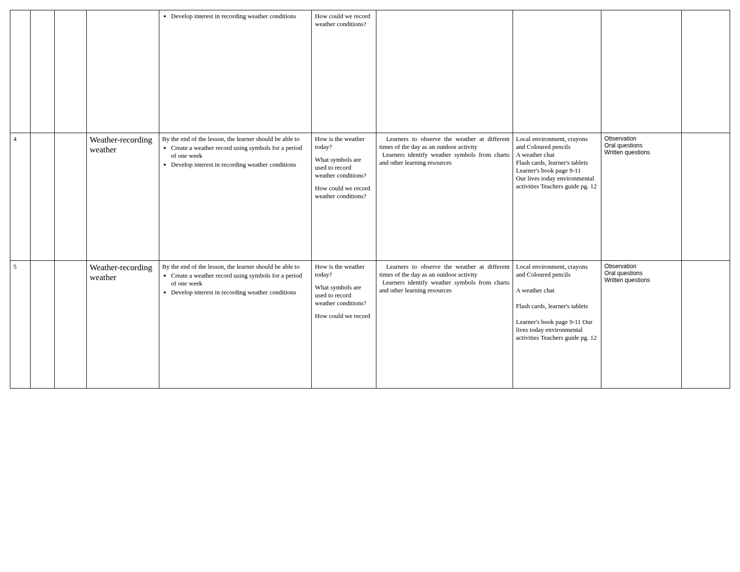| | | | | Develop interest in recording weather conditions | How could we record weather conditions? | | | | |
| 4 | | | Weather-recording weather | By the end of the lesson, the learner should be able to Create a weather record using symbols for a period of one week Develop interest in recording weather conditions | How is the weather today? What symbols are used to record weather conditions? How could we record weather conditions? | Learners to observe the weather at different times of the day as an outdoor activity Learners identify weather symbols from charts and other learning resources | Local environment, crayons and Coloured pencils A weather chat Flash cards, learner's tablets Learner's book page 9-11 Our lives today environmental activities Teachers guide pg. 12 | Observation Oral questions Written questions | |
| 5 | | | Weather-recording weather | By the end of the lesson, the learner should be able to Create a weather record using symbols for a period of one week Develop interest in recording weather conditions | How is the weather today? What symbols are used to record weather conditions? How could we record | Learners to observe the weather at different times of the day as an outdoor activity Learners identify weather symbols from charts and other learning resources | Local environment, crayons and Coloured pencils A weather chat Flash cards, learner's tablets Learner's book page 9-11 Our lives today environmental activities Teachers guide pg. 12 | Observation Oral questions Written questions | |